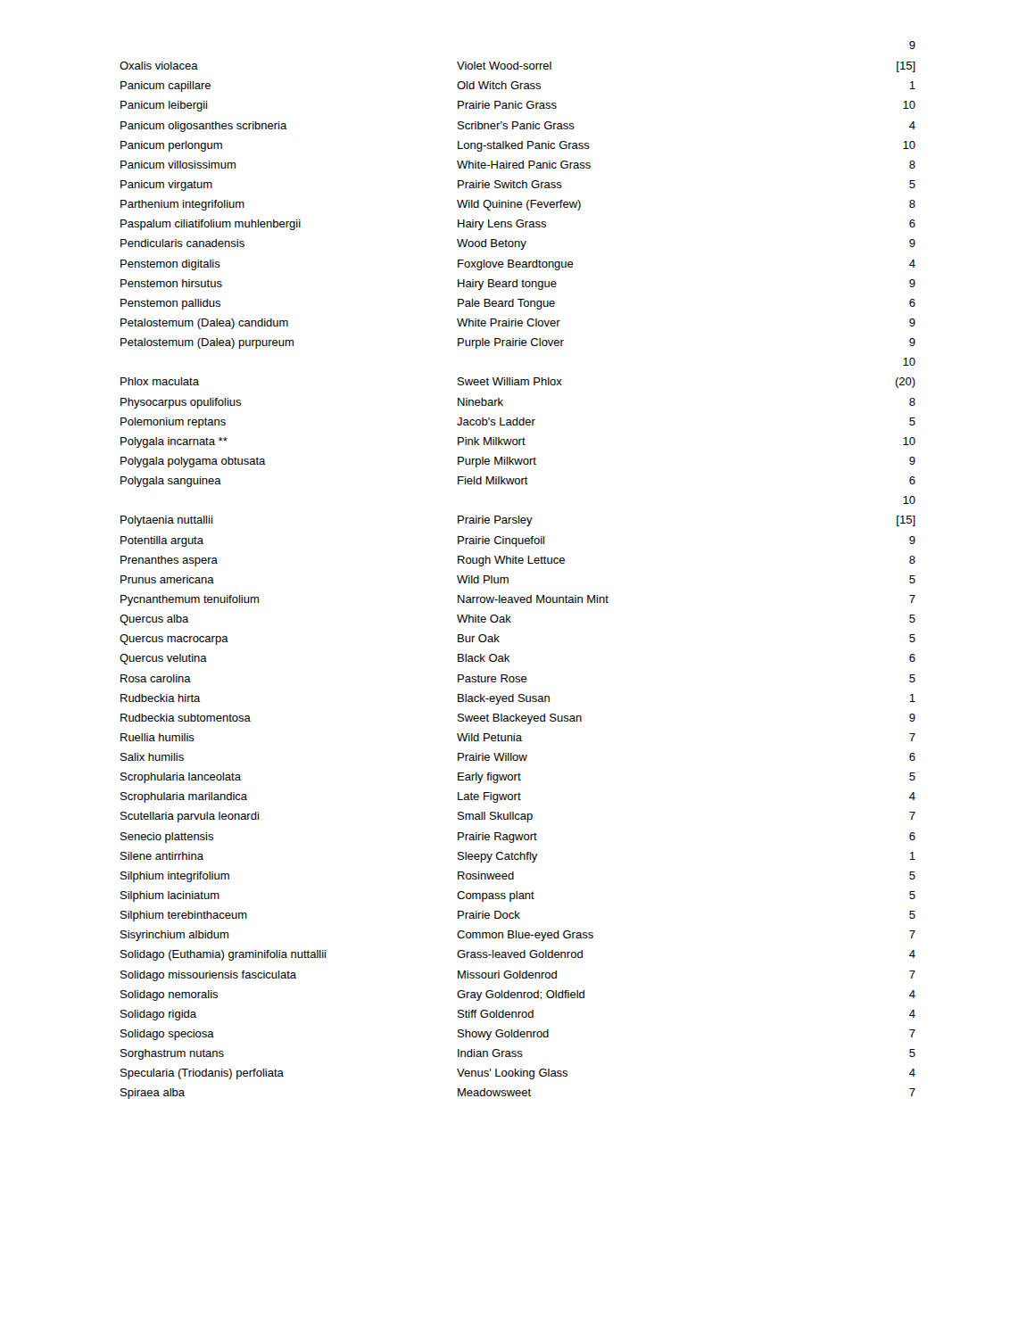| | | 9 |
| Oxalis violacea | Violet Wood-sorrel | [15] |
| Panicum capillare | Old Witch Grass | 1 |
| Panicum leibergii | Prairie Panic Grass | 10 |
| Panicum oligosanthes scribneria | Scribner's Panic Grass | 4 |
| Panicum perlongum | Long-stalked Panic Grass | 10 |
| Panicum villosissimum | White-Haired Panic Grass | 8 |
| Panicum virgatum | Prairie Switch Grass | 5 |
| Parthenium integrifolium | Wild Quinine (Feverfew) | 8 |
| Paspalum ciliatifolium muhlenbergii | Hairy Lens Grass | 6 |
| Pendicularis canadensis | Wood Betony | 9 |
| Penstemon digitalis | Foxglove Beardtongue | 4 |
| Penstemon hirsutus | Hairy Beard tongue | 9 |
| Penstemon pallidus | Pale Beard Tongue | 6 |
| Petalostemum (Dalea) candidum | White Prairie Clover | 9 |
| Petalostemum (Dalea) purpureum | Purple Prairie Clover | 9 |
| | | 10 |
| Phlox maculata | Sweet William Phlox | (20) |
| Physocarpus opulifolius | Ninebark | 8 |
| Polemonium reptans | Jacob's Ladder | 5 |
| Polygala incarnata ** | Pink Milkwort | 10 |
| Polygala polygama obtusata | Purple Milkwort | 9 |
| Polygala sanguinea | Field Milkwort | 6 |
| | | 10 |
| Polytaenia nuttallii | Prairie Parsley | [15] |
| Potentilla arguta | Prairie Cinquefoil | 9 |
| Prenanthes aspera | Rough White Lettuce | 8 |
| Prunus americana | Wild Plum | 5 |
| Pycnanthemum tenuifolium | Narrow-leaved Mountain Mint | 7 |
| Quercus alba | White Oak | 5 |
| Quercus macrocarpa | Bur Oak | 5 |
| Quercus velutina | Black Oak | 6 |
| Rosa carolina | Pasture Rose | 5 |
| Rudbeckia hirta | Black-eyed Susan | 1 |
| Rudbeckia subtomentosa | Sweet Blackeyed Susan | 9 |
| Ruellia humilis | Wild Petunia | 7 |
| Salix humilis | Prairie Willow | 6 |
| Scrophularia lanceolata | Early figwort | 5 |
| Scrophularia marilandica | Late Figwort | 4 |
| Scutellaria parvula leonardi | Small Skullcap | 7 |
| Senecio plattensis | Prairie Ragwort | 6 |
| Silene antirrhina | Sleepy Catchfly | 1 |
| Silphium integrifolium | Rosinweed | 5 |
| Silphium laciniatum | Compass plant | 5 |
| Silphium terebinthaceum | Prairie Dock | 5 |
| Sisyrinchium albidum | Common Blue-eyed Grass | 7 |
| Solidago (Euthamia) graminifolia nuttallii | Grass-leaved Goldenrod | 4 |
| Solidago missouriensis fasciculata | Missouri Goldenrod | 7 |
| Solidago nemoralis | Gray Goldenrod; Oldfield | 4 |
| Solidago rigida | Stiff Goldenrod | 4 |
| Solidago speciosa | Showy Goldenrod | 7 |
| Sorghastrum nutans | Indian Grass | 5 |
| Specularia (Triodanis) perfoliata | Venus' Looking Glass | 4 |
| Spiraea alba | Meadowsweet | 7 |